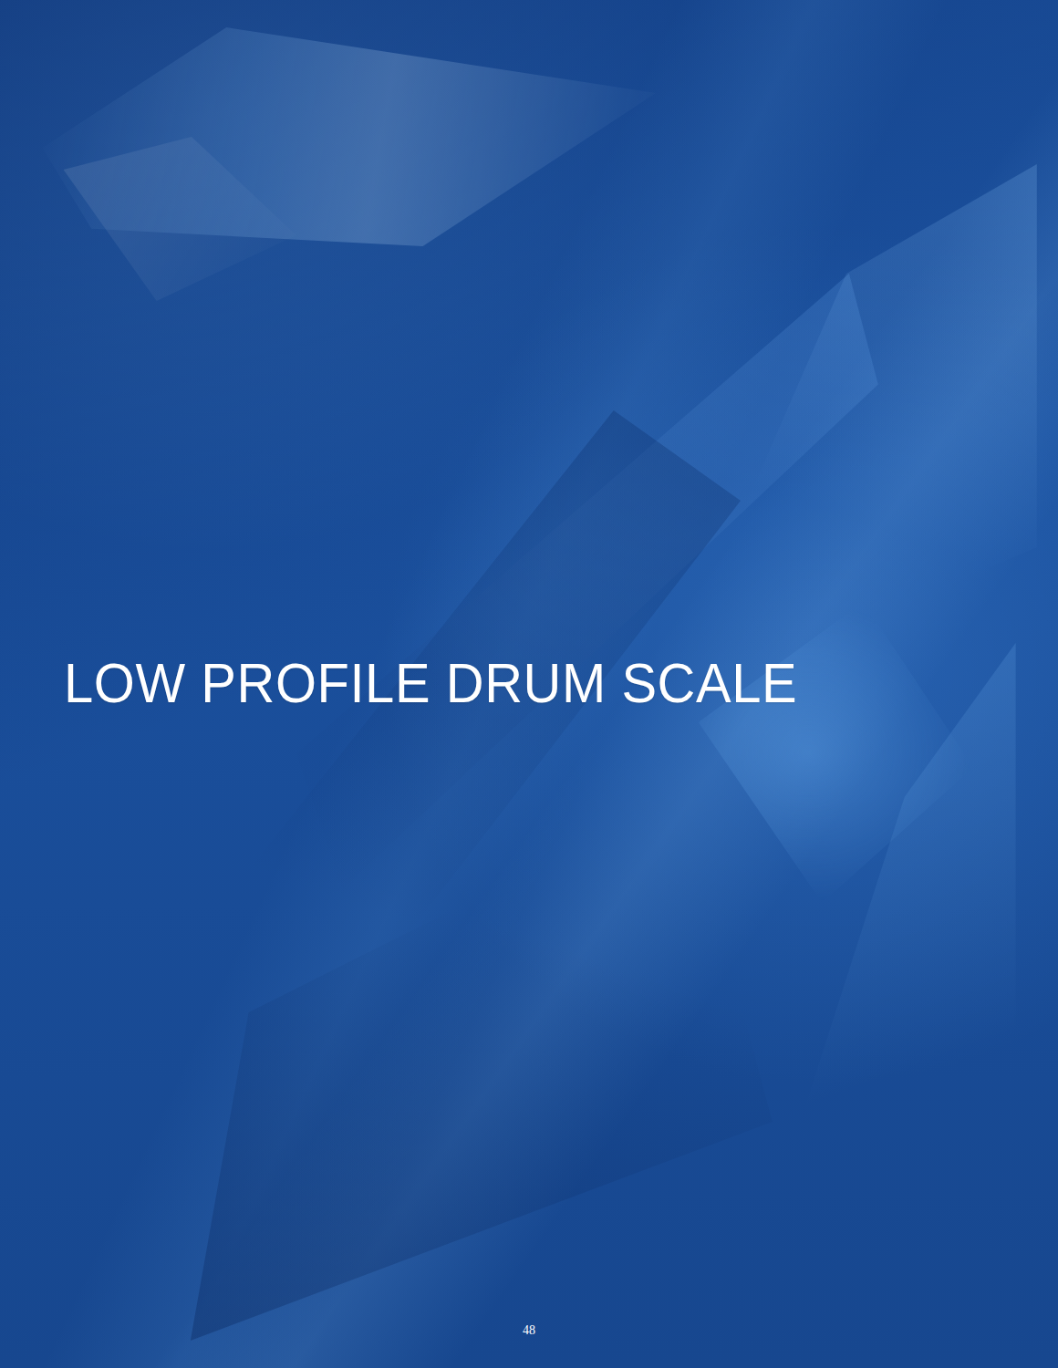Low Profile Drum Scale
48